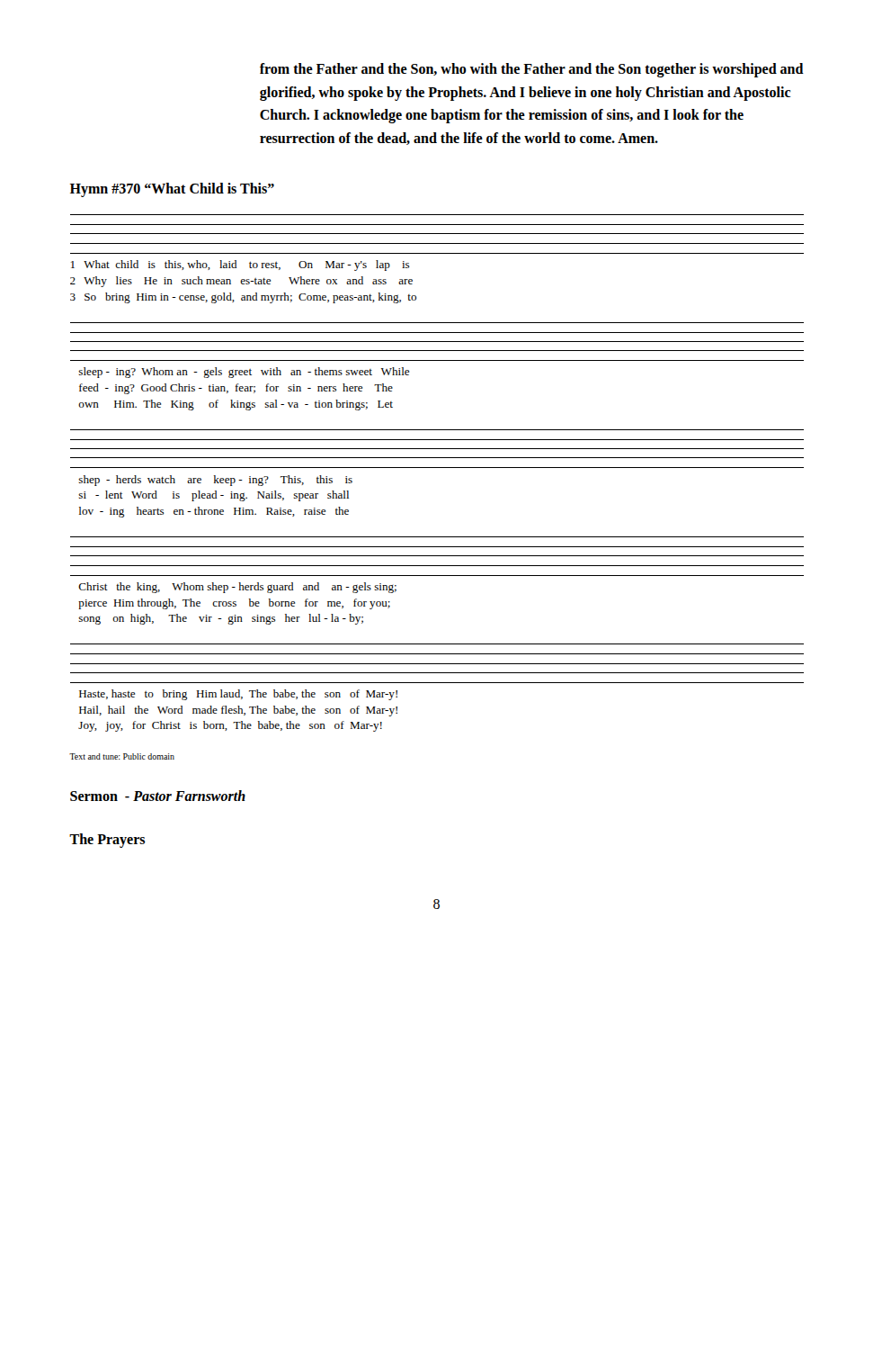from the Father and the Son, who with the Father and the Son together is worshiped and glorified, who spoke by the Prophets. And I believe in one holy Christian and Apostolic Church. I acknowledge one baptism for the remission of sins, and I look for the resurrection of the dead, and the life of the world to come. Amen.
Hymn #370 “What Child is This”
1 What child is this, who, laid to rest, On Mar - y's lap is 2 Why lies He in such mean es-tate Where ox and ass are 3 So bring Him in - cense, gold, and myrrh; Come, peas-ant, king, to
sleep - ing? Whom an - gels greet with an - thems sweet While feed - ing? Good Chris - tian, fear; for sin - ners here The own Him. The King of kings sal - va - tion brings; Let
shep - herds watch are keep - ing? This, this is si - lent Word is plead - ing. Nails, spear shall lov - ing hearts en - throne Him. Raise, raise the
Christ the king, Whom shep - herds guard and an - gels sing; pierce Him through, The cross be borne for me, for you; song on high, The vir - gin sings her lul - la - by;
Haste, haste to bring Him laud, The babe, the son of Mar-y! Hail, hail the Word made flesh, The babe, the son of Mar-y! Joy, joy, for Christ is born, The babe, the son of Mar-y!
Text and tune: Public domain
Sermon - Pastor Farnsworth
The Prayers
8